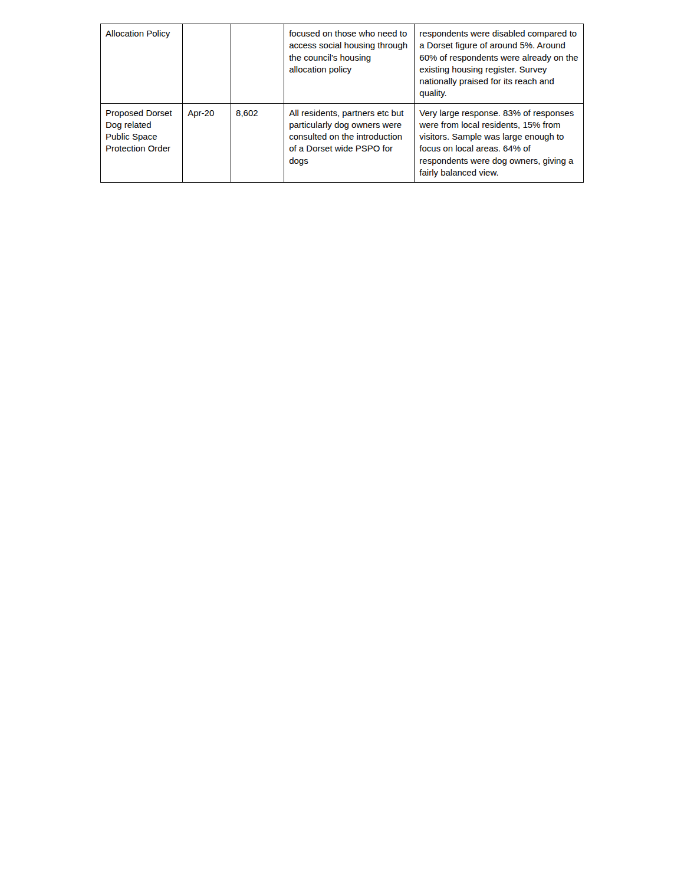| Allocation Policy | | | focused on those who need to access social housing through the council's housing allocation policy | respondents were disabled compared to a Dorset figure of around 5%. Around 60% of respondents were already on the existing housing register. Survey nationally praised for its reach and quality. |
| Proposed Dorset Dog related Public Space Protection Order | Apr-20 | 8,602 | All residents, partners etc but particularly dog owners were consulted on the introduction of a Dorset wide PSPO for dogs | Very large response. 83% of responses were from local residents, 15% from visitors. Sample was large enough to focus on local areas. 64% of respondents were dog owners, giving a fairly balanced view. |